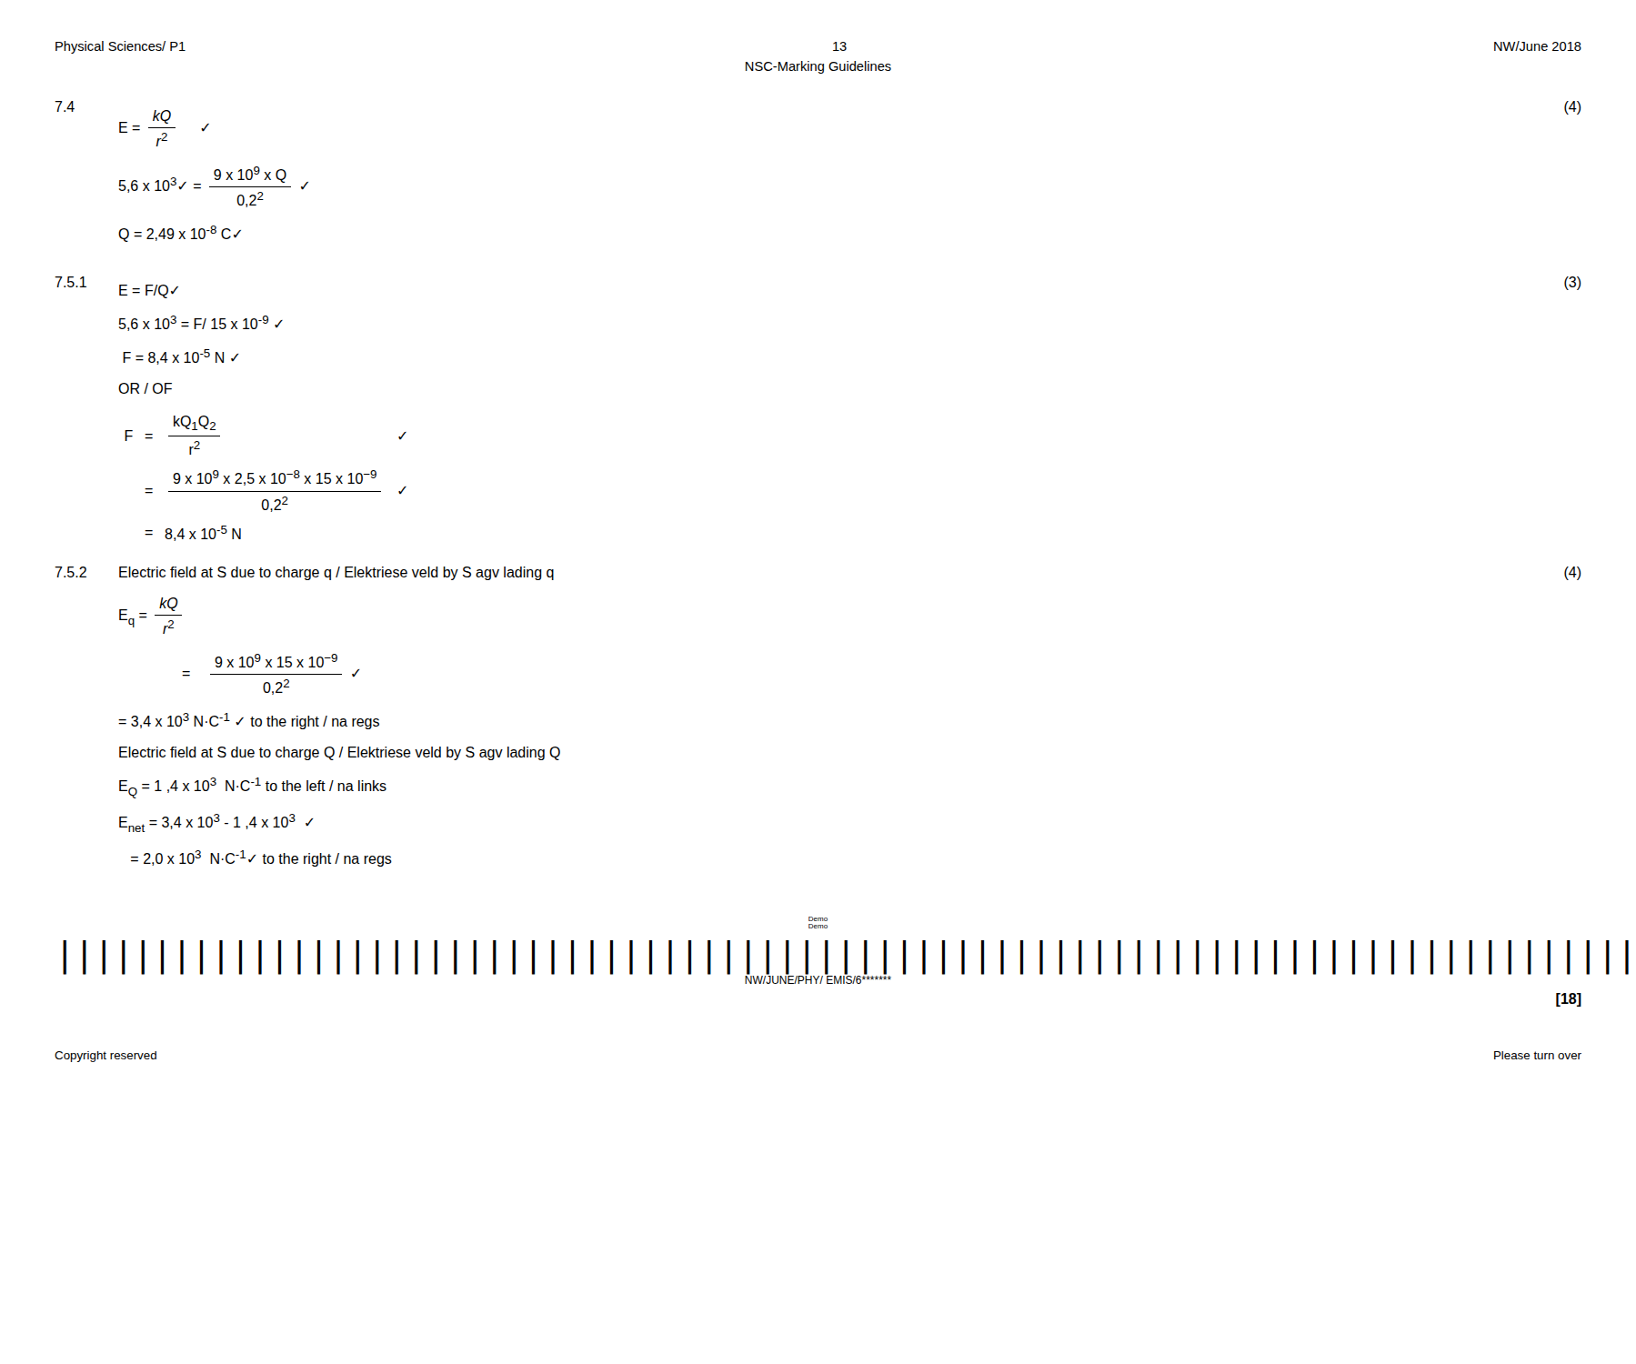Physical Sciences/ P1
13
NW/June 2018
NSC-Marking Guidelines
7.4
E = kQ r2 ✓
5,6 x 103✓ = 9 x 109 x Q 0,22 ✓
Q = 2,49 x 10-8 C✓
(4)
7.5.1
E = F/Q✓
5,6 x 103 = F/ 15 x 10-9 ✓
F = 8,4 x 10-5 N ✓
OR / OF
| F | = | kQ 1 Q 2 r 2 | ✓ |
| | = | 9 x 10 9 x 2,5 x 10 −8 x 15 x 10 −9 0,2 2 | ✓ |
| | = | 8,4 x 10 -5 N | |
(3)
7.5.2
Electric field at S due to charge q / Elektriese veld by S agv lading q
Eq = kQ r2
= 9 x 109 x 15 x 10−9 0,22 ✓
= 3,4 x 103 N·C-1 ✓ to the right / na regs
Electric field at S due to charge Q / Elektriese veld by S agv lading Q
EQ = 1 ,4 x 103 N·C-1 to the left / na links
Enet = 3,4 x 103 - 1 ,4 x 103 ✓
= 2,0 x 103 N·C-1✓ to the right / na regs
(4)
Demo
Demo |||||||||||||||||||||||||||||||||||||||||||||||||||||||||||||||||||||||||||||||||
NW/JUNE/PHY/ EMIS/6*******
[18]
Copyright reserved
Please turn over